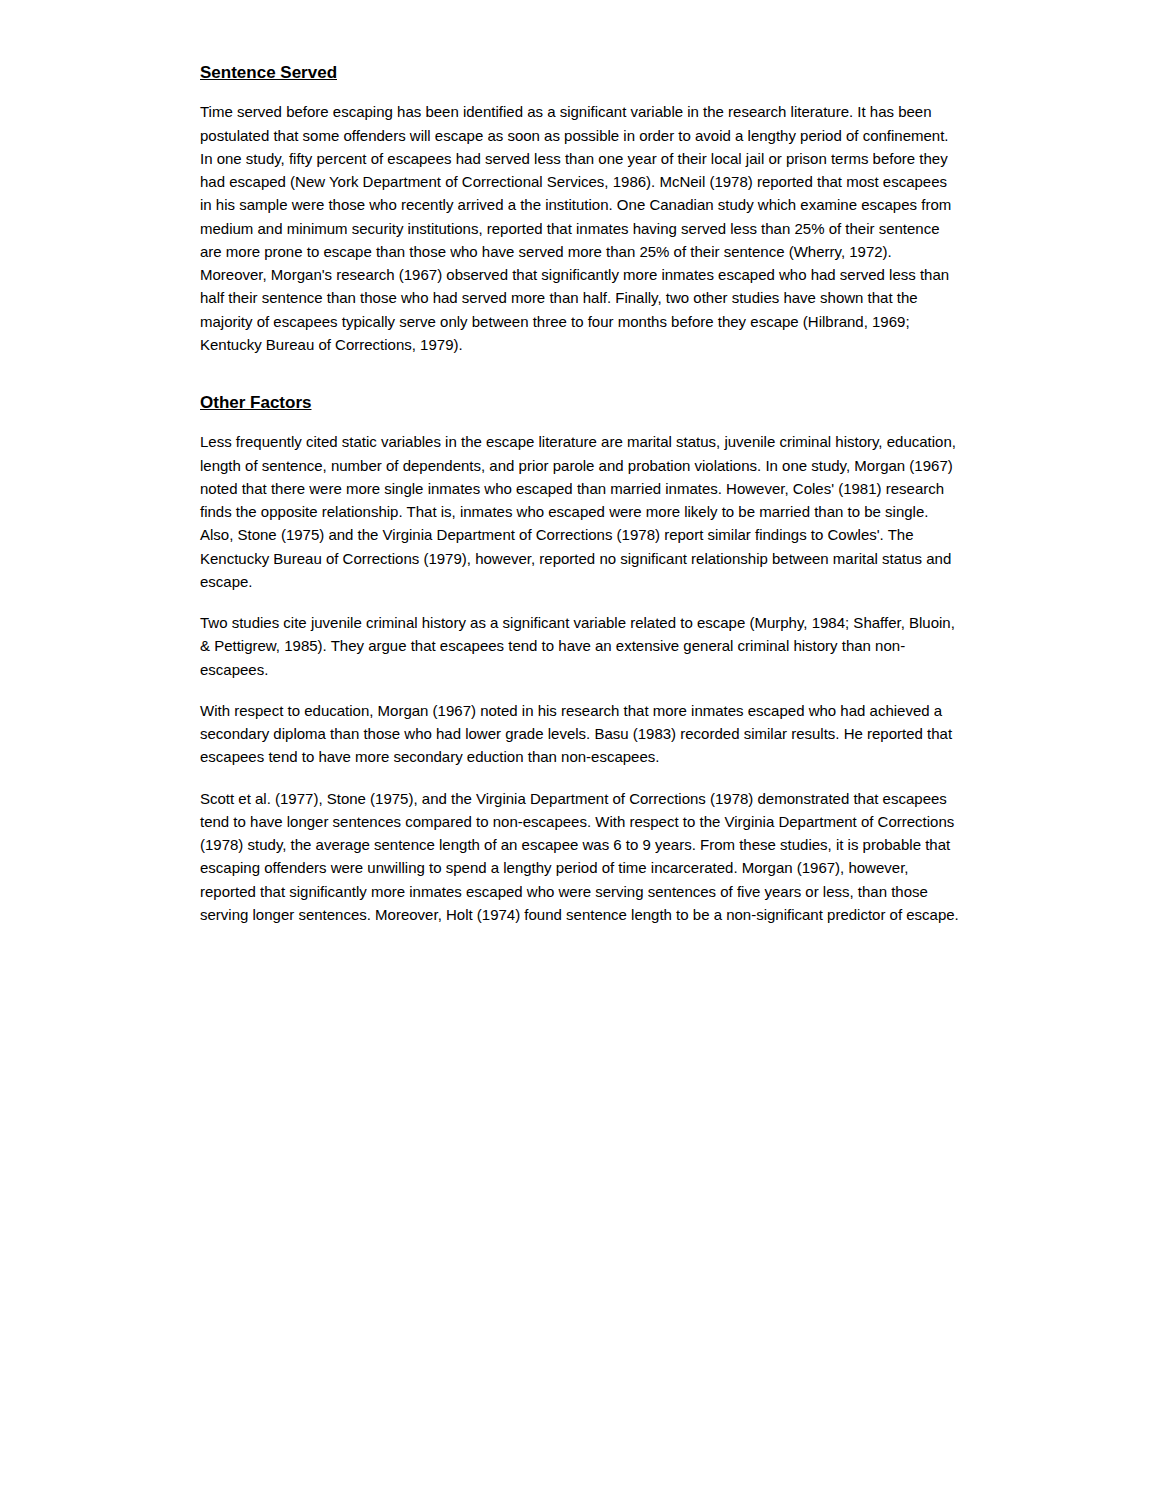Sentence Served
Time served before escaping has been identified as a significant variable in the research literature. It has been postulated that some offenders will escape as soon as possible in order to avoid a lengthy period of confinement. In one study, fifty percent of escapees had served less than one year of their local jail or prison terms before they had escaped (New York Department of Correctional Services, 1986). McNeil (1978) reported that most escapees in his sample were those who recently arrived a the institution. One Canadian study which examine escapes from medium and minimum security institutions, reported that inmates having served less than 25% of their sentence are more prone to escape than those who have served more than 25% of their sentence (Wherry, 1972). Moreover, Morgan's research (1967) observed that significantly more inmates escaped who had served less than half their sentence than those who had served more than half. Finally, two other studies have shown that the majority of escapees typically serve only between three to four months before they escape (Hilbrand, 1969; Kentucky Bureau of Corrections, 1979).
Other Factors
Less frequently cited static variables in the escape literature are marital status, juvenile criminal history, education, length of sentence, number of dependents, and prior parole and probation violations. In one study, Morgan (1967) noted that there were more single inmates who escaped than married inmates. However, Coles' (1981) research finds the opposite relationship. That is, inmates who escaped were more likely to be married than to be single. Also, Stone (1975) and the Virginia Department of Corrections (1978) report similar findings to Cowles'. The Kenctucky Bureau of Corrections (1979), however, reported no significant relationship between marital status and escape.
Two studies cite juvenile criminal history as a significant variable related to escape (Murphy, 1984; Shaffer, Bluoin, & Pettigrew, 1985). They argue that escapees tend to have an extensive general criminal history than non-escapees.
With respect to education, Morgan (1967) noted in his research that more inmates escaped who had achieved a secondary diploma than those who had lower grade levels. Basu (1983) recorded similar results. He reported that escapees tend to have more secondary eduction than non-escapees.
Scott et al. (1977), Stone (1975), and the Virginia Department of Corrections (1978) demonstrated that escapees tend to have longer sentences compared to non-escapees. With respect to the Virginia Department of Corrections (1978) study, the average sentence length of an escapee was 6 to 9 years. From these studies, it is probable that escaping offenders were unwilling to spend a lengthy period of time incarcerated. Morgan (1967), however, reported that significantly more inmates escaped who were serving sentences of five years or less, than those serving longer sentences. Moreover, Holt (1974) found sentence length to be a non-significant predictor of escape.